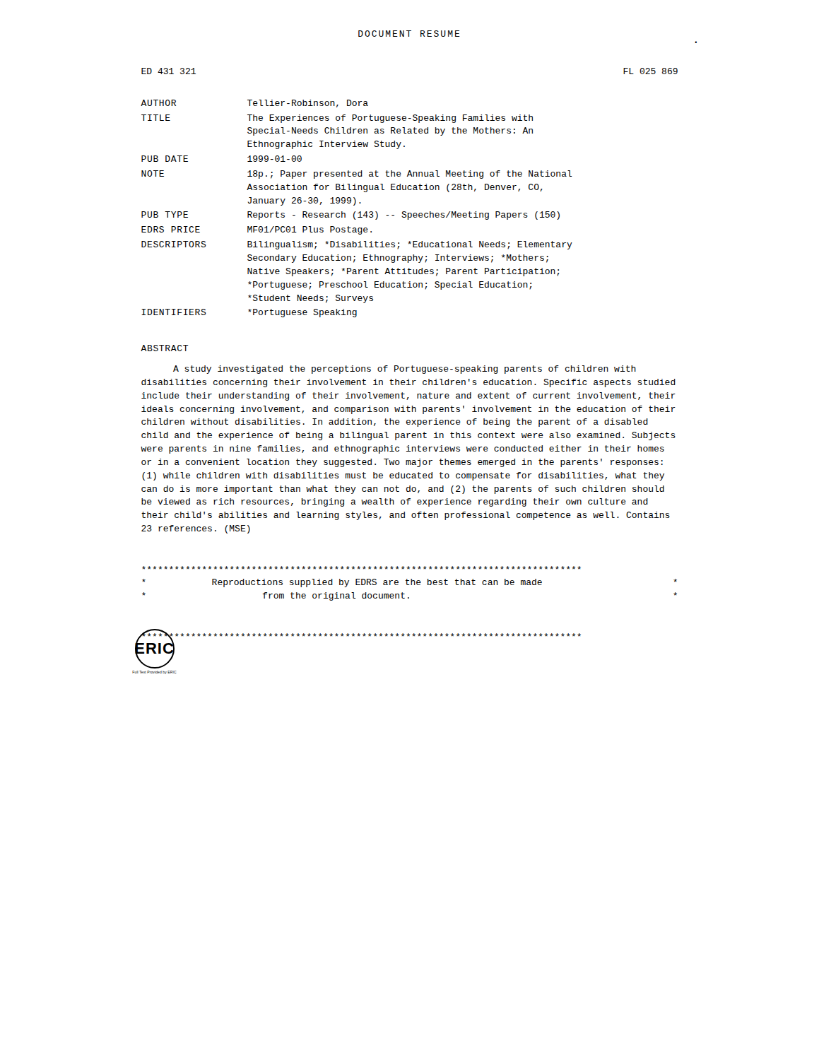.
DOCUMENT RESUME
ED 431 321 FL 025 869
| AUTHOR | Tellier-Robinson, Dora |
| TITLE | The Experiences of Portuguese-Speaking Families with Special-Needs Children as Related by the Mothers: An Ethnographic Interview Study. |
| PUB DATE | 1999-01-00 |
| NOTE | 18p.; Paper presented at the Annual Meeting of the National Association for Bilingual Education (28th, Denver, CO, January 26-30, 1999). |
| PUB TYPE | Reports - Research (143) -- Speeches/Meeting Papers (150) |
| EDRS PRICE | MF01/PC01 Plus Postage. |
| DESCRIPTORS | Bilingualism; *Disabilities; *Educational Needs; Elementary Secondary Education; Ethnography; Interviews; *Mothers; Native Speakers; *Parent Attitudes; Parent Participation; *Portuguese; Preschool Education; Special Education; *Student Needs; Surveys |
| IDENTIFIERS | *Portuguese Speaking |
ABSTRACT
A study investigated the perceptions of Portuguese-speaking parents of children with disabilities concerning their involvement in their children's education. Specific aspects studied include their understanding of their involvement, nature and extent of current involvement, their ideals concerning involvement, and comparison with parents' involvement in the education of their children without disabilities. In addition, the experience of being the parent of a disabled child and the experience of being a bilingual parent in this context were also examined. Subjects were parents in nine families, and ethnographic interviews were conducted either in their homes or in a convenient location they suggested. Two major themes emerged in the parents' responses: (1) while children with disabilities must be educated to compensate for disabilities, what they can do is more important than what they can not do, and (2) the parents of such children should be viewed as rich resources, bringing a wealth of experience regarding their own culture and their child's abilities and learning styles, and often professional competence as well. Contains 23 references. (MSE)
********************************************************************************
* Reproductions supplied by EDRS are the best that can be made *
* from the original document. *
********************************************************************************
ERIC
Full Text Provided by ERIC